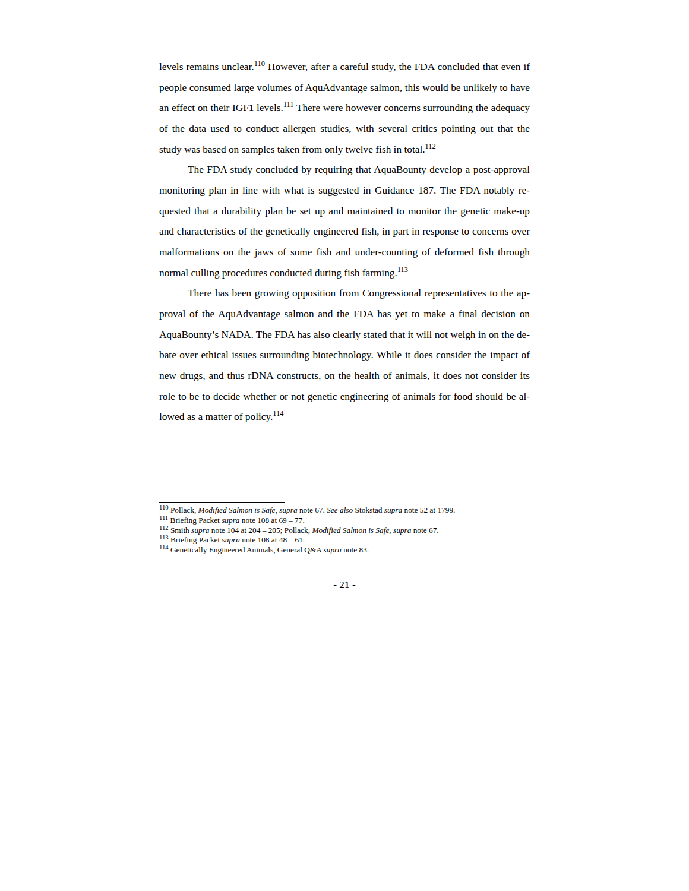levels remains unclear.110 However, after a careful study, the FDA concluded that even if people consumed large volumes of AquAdvantage salmon, this would be unlikely to have an effect on their IGF1 levels.111 There were however concerns surrounding the adequacy of the data used to conduct allergen studies, with several critics pointing out that the study was based on samples taken from only twelve fish in total.112
The FDA study concluded by requiring that AquaBounty develop a post-approval monitoring plan in line with what is suggested in Guidance 187. The FDA notably requested that a durability plan be set up and maintained to monitor the genetic make-up and characteristics of the genetically engineered fish, in part in response to concerns over malformations on the jaws of some fish and under-counting of deformed fish through normal culling procedures conducted during fish farming.113
There has been growing opposition from Congressional representatives to the approval of the AquAdvantage salmon and the FDA has yet to make a final decision on AquaBounty’s NADA. The FDA has also clearly stated that it will not weigh in on the debate over ethical issues surrounding biotechnology. While it does consider the impact of new drugs, and thus rDNA constructs, on the health of animals, it does not consider its role to be to decide whether or not genetic engineering of animals for food should be allowed as a matter of policy.114
110 Pollack, Modified Salmon is Safe, supra note 67. See also Stokstad supra note 52 at 1799.
111 Briefing Packet supra note 108 at 69 – 77.
112 Smith supra note 104 at 204 – 205; Pollack, Modified Salmon is Safe, supra note 67.
113 Briefing Packet supra note 108 at 48 – 61.
114 Genetically Engineered Animals, General Q&A supra note 83.
- 21 -